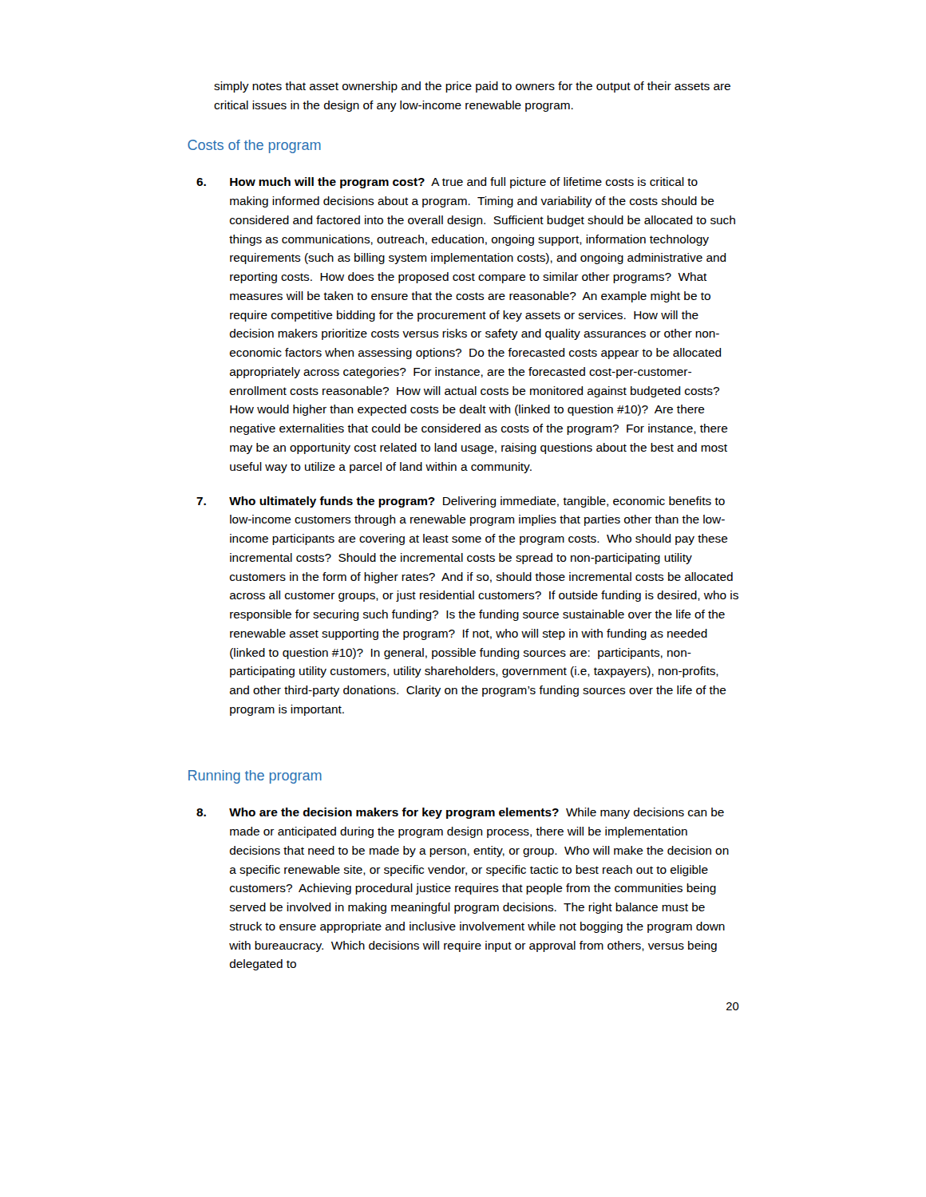simply notes that asset ownership and the price paid to owners for the output of their assets are critical issues in the design of any low-income renewable program.
Costs of the program
6. How much will the program cost? A true and full picture of lifetime costs is critical to making informed decisions about a program. Timing and variability of the costs should be considered and factored into the overall design. Sufficient budget should be allocated to such things as communications, outreach, education, ongoing support, information technology requirements (such as billing system implementation costs), and ongoing administrative and reporting costs. How does the proposed cost compare to similar other programs? What measures will be taken to ensure that the costs are reasonable? An example might be to require competitive bidding for the procurement of key assets or services. How will the decision makers prioritize costs versus risks or safety and quality assurances or other non-economic factors when assessing options? Do the forecasted costs appear to be allocated appropriately across categories? For instance, are the forecasted cost-per-customer-enrollment costs reasonable? How will actual costs be monitored against budgeted costs? How would higher than expected costs be dealt with (linked to question #10)? Are there negative externalities that could be considered as costs of the program? For instance, there may be an opportunity cost related to land usage, raising questions about the best and most useful way to utilize a parcel of land within a community.
7. Who ultimately funds the program? Delivering immediate, tangible, economic benefits to low-income customers through a renewable program implies that parties other than the low-income participants are covering at least some of the program costs. Who should pay these incremental costs? Should the incremental costs be spread to non-participating utility customers in the form of higher rates? And if so, should those incremental costs be allocated across all customer groups, or just residential customers? If outside funding is desired, who is responsible for securing such funding? Is the funding source sustainable over the life of the renewable asset supporting the program? If not, who will step in with funding as needed (linked to question #10)? In general, possible funding sources are: participants, non-participating utility customers, utility shareholders, government (i.e, taxpayers), non-profits, and other third-party donations. Clarity on the program’s funding sources over the life of the program is important.
Running the program
8. Who are the decision makers for key program elements? While many decisions can be made or anticipated during the program design process, there will be implementation decisions that need to be made by a person, entity, or group. Who will make the decision on a specific renewable site, or specific vendor, or specific tactic to best reach out to eligible customers? Achieving procedural justice requires that people from the communities being served be involved in making meaningful program decisions. The right balance must be struck to ensure appropriate and inclusive involvement while not bogging the program down with bureaucracy. Which decisions will require input or approval from others, versus being delegated to
20